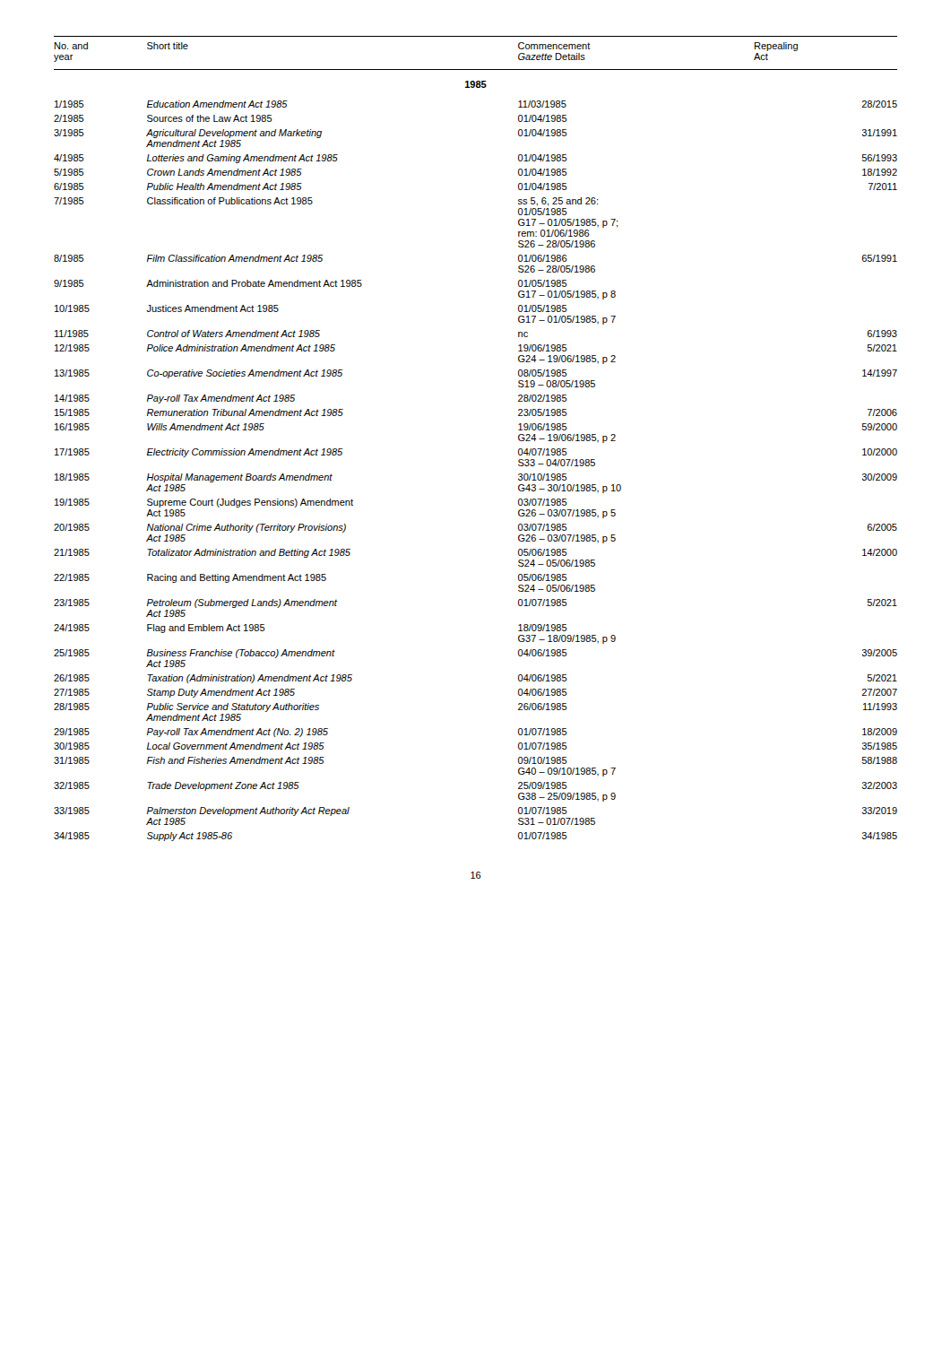| No. and year | Short title | Commencement Gazette Details | Repealing Act |
| --- | --- | --- | --- |
| 1985 |
| 1/1985 | Education Amendment Act 1985 | 11/03/1985 | 28/2015 |
| 2/1985 | Sources of the Law Act 1985 | 01/04/1985 | |
| 3/1985 | Agricultural Development and Marketing Amendment Act 1985 | 01/04/1985 | 31/1991 |
| 4/1985 | Lotteries and Gaming Amendment Act 1985 | 01/04/1985 | 56/1993 |
| 5/1985 | Crown Lands Amendment Act 1985 | 01/04/1985 | 18/1992 |
| 6/1985 | Public Health Amendment Act 1985 | 01/04/1985 | 7/2011 |
| 7/1985 | Classification of Publications Act 1985 | ss 5, 6, 25 and 26: 01/05/1985 G17 – 01/05/1985, p 7; rem: 01/06/1986 S26 – 28/05/1986 | |
| 8/1985 | Film Classification Amendment Act 1985 | 01/06/1986 S26 – 28/05/1986 | 65/1991 |
| 9/1985 | Administration and Probate Amendment Act 1985 | 01/05/1985 G17 – 01/05/1985, p 8 | |
| 10/1985 | Justices Amendment Act 1985 | 01/05/1985 G17 – 01/05/1985, p 7 | |
| 11/1985 | Control of Waters Amendment Act 1985 | nc | 6/1993 |
| 12/1985 | Police Administration Amendment Act 1985 | 19/06/1985 G24 – 19/06/1985, p 2 | 5/2021 |
| 13/1985 | Co-operative Societies Amendment Act 1985 | 08/05/1985 S19 – 08/05/1985 | 14/1997 |
| 14/1985 | Pay-roll Tax Amendment Act 1985 | 28/02/1985 | |
| 15/1985 | Remuneration Tribunal Amendment Act 1985 | 23/05/1985 | 7/2006 |
| 16/1985 | Wills Amendment Act 1985 | 19/06/1985 G24 – 19/06/1985, p 2 | 59/2000 |
| 17/1985 | Electricity Commission Amendment Act 1985 | 04/07/1985 S33 – 04/07/1985 | 10/2000 |
| 18/1985 | Hospital Management Boards Amendment Act 1985 | 30/10/1985 G43 – 30/10/1985, p 10 | 30/2009 |
| 19/1985 | Supreme Court (Judges Pensions) Amendment Act 1985 | 03/07/1985 G26 – 03/07/1985, p 5 | |
| 20/1985 | National Crime Authority (Territory Provisions) Act 1985 | 03/07/1985 G26 – 03/07/1985, p 5 | 6/2005 |
| 21/1985 | Totalizator Administration and Betting Act 1985 | 05/06/1985 S24 – 05/06/1985 | 14/2000 |
| 22/1985 | Racing and Betting Amendment Act 1985 | 05/06/1985 S24 – 05/06/1985 | |
| 23/1985 | Petroleum (Submerged Lands) Amendment Act 1985 | 01/07/1985 | 5/2021 |
| 24/1985 | Flag and Emblem Act 1985 | 18/09/1985 G37 – 18/09/1985, p 9 | |
| 25/1985 | Business Franchise (Tobacco) Amendment Act 1985 | 04/06/1985 | 39/2005 |
| 26/1985 | Taxation (Administration) Amendment Act 1985 | 04/06/1985 | 5/2021 |
| 27/1985 | Stamp Duty Amendment Act 1985 | 04/06/1985 | 27/2007 |
| 28/1985 | Public Service and Statutory Authorities Amendment Act 1985 | 26/06/1985 | 11/1993 |
| 29/1985 | Pay-roll Tax Amendment Act (No. 2) 1985 | 01/07/1985 | 18/2009 |
| 30/1985 | Local Government Amendment Act 1985 | 01/07/1985 | 35/1985 |
| 31/1985 | Fish and Fisheries Amendment Act 1985 | 09/10/1985 G40 – 09/10/1985, p 7 | 58/1988 |
| 32/1985 | Trade Development Zone Act 1985 | 25/09/1985 G38 – 25/09/1985, p 9 | 32/2003 |
| 33/1985 | Palmerston Development Authority Act Repeal Act 1985 | 01/07/1985 S31 – 01/07/1985 | 33/2019 |
| 34/1985 | Supply Act 1985-86 | 01/07/1985 | 34/1985 |
16